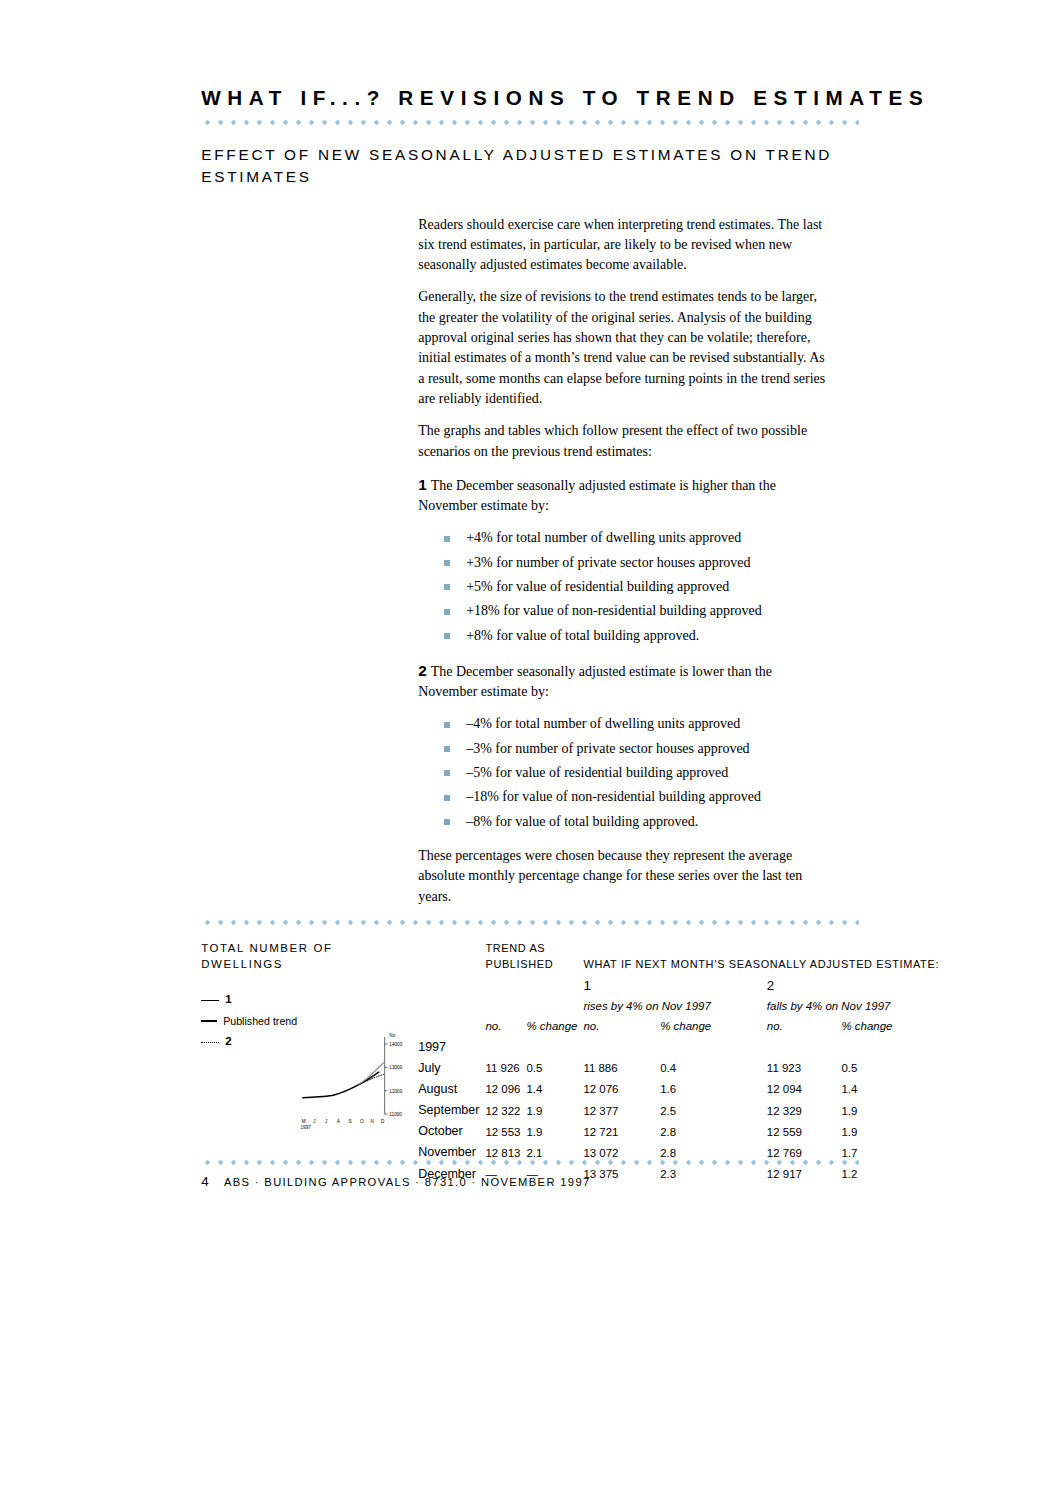What if...? Revisions to Trend Estimates
Effect of new seasonally adjusted estimates on trend estimates
Readers should exercise care when interpreting trend estimates. The last six trend estimates, in particular, are likely to be revised when new seasonally adjusted estimates become available.
Generally, the size of revisions to the trend estimates tends to be larger, the greater the volatility of the original series. Analysis of the building approval original series has shown that they can be volatile; therefore, initial estimates of a month’s trend value can be revised substantially. As a result, some months can elapse before turning points in the trend series are reliably identified.
The graphs and tables which follow present the effect of two possible scenarios on the previous trend estimates:
1 The December seasonally adjusted estimate is higher than the November estimate by:
+4% for total number of dwelling units approved
+3% for number of private sector houses approved
+5% for value of residential building approved
+18% for value of non-residential building approved
+8% for value of total building approved.
2 The December seasonally adjusted estimate is lower than the November estimate by:
–4% for total number of dwelling units approved
–3% for number of private sector houses approved
–5% for value of residential building approved
–18% for value of non-residential building approved
–8% for value of total building approved.
These percentages were chosen because they represent the average absolute monthly percentage change for these series over the last ten years.
Total number of dwellings
1
Published trend
2
No 14000 13000 12000 11000 M J J A S O N D 1997
| | Trend as published | What if next month’s seasonally adjusted estimate: |
| --- | --- | --- |
| | | | 1 | 2 |
| | | | rises by 4% on Nov 1997 | falls by 4% on Nov 1997 |
| | no. | % change | no. | % change | no. | % change |
| 1997 |
| July | 11 926 | 0.5 | 11 886 | 0.4 | 11 923 | 0.5 |
| August | 12 096 | 1.4 | 12 076 | 1.6 | 12 094 | 1.4 |
| September | 12 322 | 1.9 | 12 377 | 2.5 | 12 329 | 1.9 |
| October | 12 553 | 1.9 | 12 721 | 2.8 | 12 559 | 1.9 |
| November | 12 813 | 2.1 | 13 072 | 2.8 | 12 769 | 1.7 |
| December | — | — | 13 375 | 2.3 | 12 917 | 1.2 |
4 ABS · BUILDING APPROVALS · 8731.0 · NOVEMBER 1997